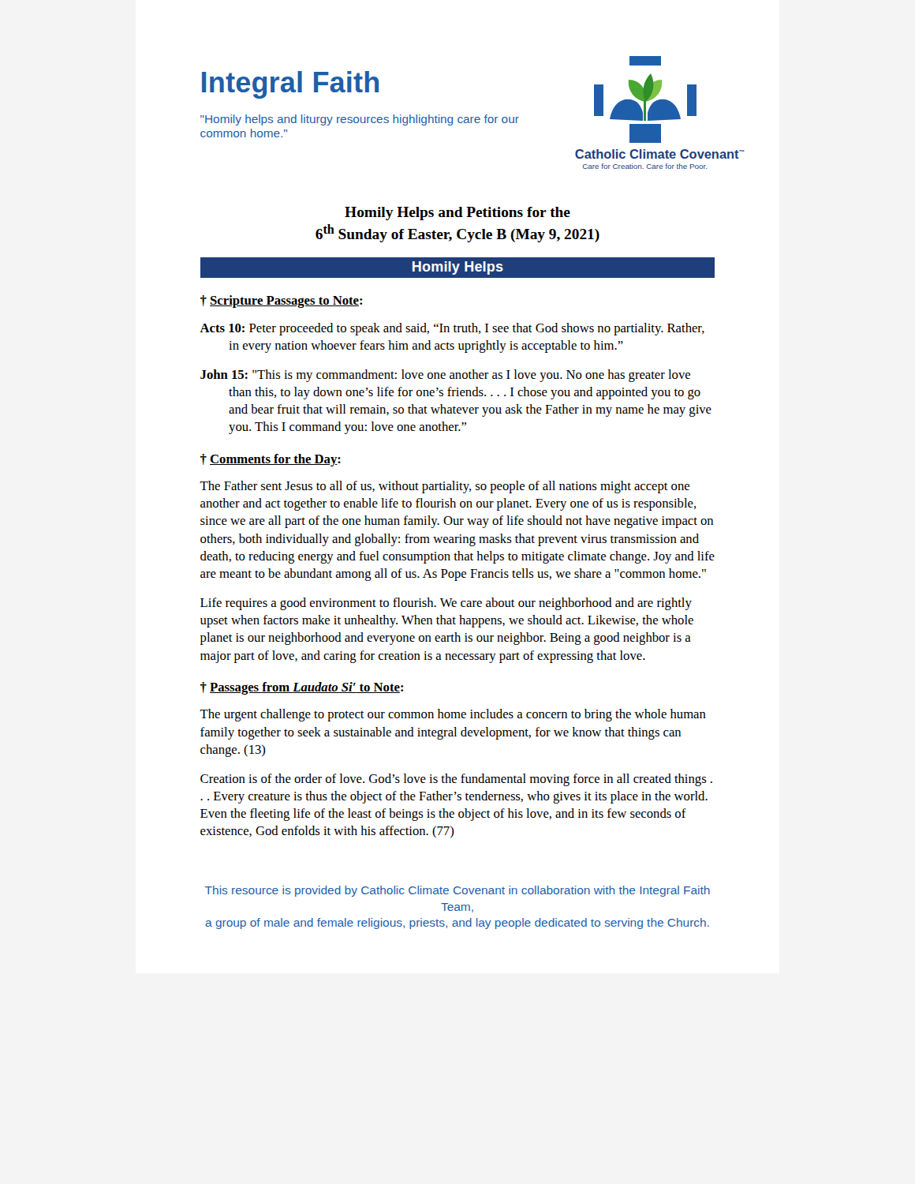Integral Faith
"Homily helps and liturgy resources highlighting care for our common home."
Catholic Climate Covenant™
Care for Creation. Care for the Poor.
Homily Helps and Petitions for the
6th Sunday of Easter, Cycle B (May 9, 2021)
Homily Helps
† Scripture Passages to Note:
Acts 10: Peter proceeded to speak and said, “In truth, I see that God shows no partiality. Rather, in every nation whoever fears him and acts uprightly is acceptable to him.”
John 15: "This is my commandment: love one another as I love you. No one has greater love than this, to lay down one’s life for one’s friends. . . . I chose you and appointed you to go and bear fruit that will remain, so that whatever you ask the Father in my name he may give you. This I command you: love one another.”
† Comments for the Day:
The Father sent Jesus to all of us, without partiality, so people of all nations might accept one another and act together to enable life to flourish on our planet. Every one of us is responsible, since we are all part of the one human family. Our way of life should not have negative impact on others, both individually and globally: from wearing masks that prevent virus transmission and death, to reducing energy and fuel consumption that helps to mitigate climate change. Joy and life are meant to be abundant among all of us. As Pope Francis tells us, we share a "common home."
Life requires a good environment to flourish. We care about our neighborhood and are rightly upset when factors make it unhealthy. When that happens, we should act. Likewise, the whole planet is our neighborhood and everyone on earth is our neighbor. Being a good neighbor is a major part of love, and caring for creation is a necessary part of expressing that love.
† Passages from Laudato Si′ to Note:
The urgent challenge to protect our common home includes a concern to bring the whole human family together to seek a sustainable and integral development, for we know that things can change. (13)
Creation is of the order of love. God’s love is the fundamental moving force in all created things . . . Every creature is thus the object of the Father’s tenderness, who gives it its place in the world. Even the fleeting life of the least of beings is the object of his love, and in its few seconds of existence, God enfolds it with his affection. (77)
This resource is provided by Catholic Climate Covenant in collaboration with the Integral Faith Team,
a group of male and female religious, priests, and lay people dedicated to serving the Church.